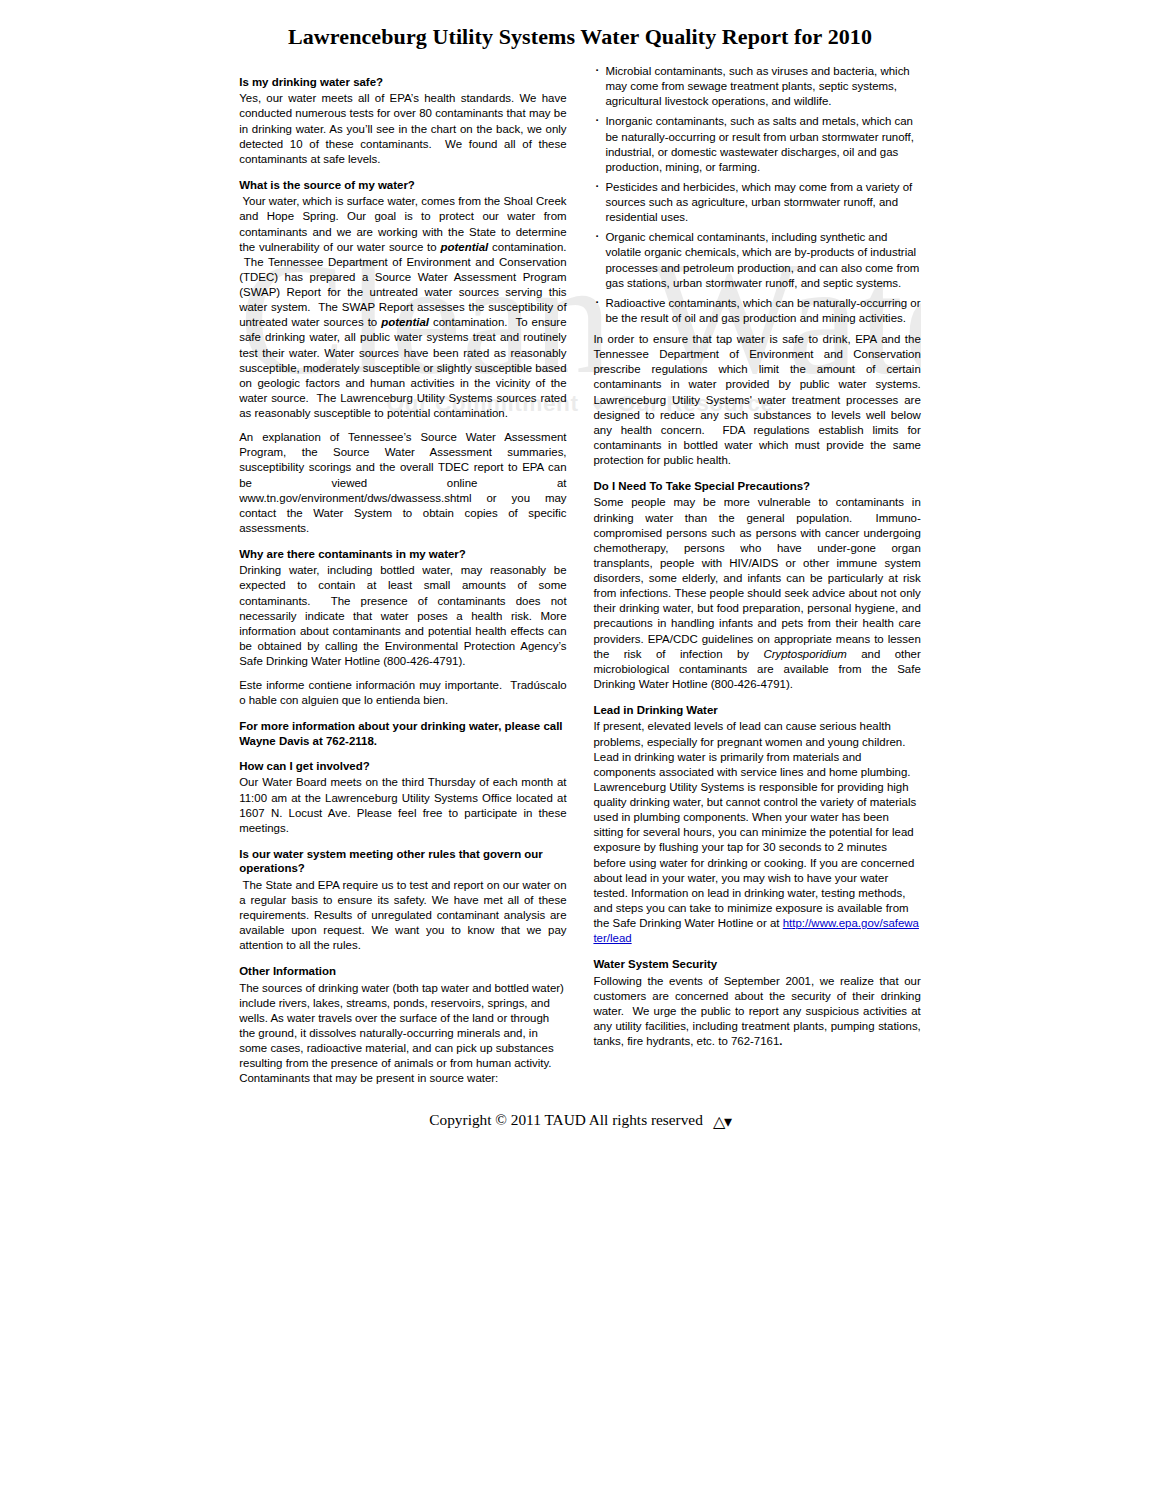Clean Water On Tap!
Our Commitment ♦ Our Resource
Lawrenceburg Utility Systems Water Quality Report for 2010
Is my drinking water safe?
Yes, our water meets all of EPA’s health standards. We have conducted numerous tests for over 80 contaminants that may be in drinking water. As you’ll see in the chart on the back, we only detected 10 of these contaminants. We found all of these contaminants at safe levels.
What is the source of my water?
Your water, which is surface water, comes from the Shoal Creek and Hope Spring. Our goal is to protect our water from contaminants and we are working with the State to determine the vulnerability of our water source to potential contamination. The Tennessee Department of Environment and Conservation (TDEC) has prepared a Source Water Assessment Program (SWAP) Report for the untreated water sources serving this water system. The SWAP Report assesses the susceptibility of untreated water sources to potential contamination. To ensure safe drinking water, all public water systems treat and routinely test their water. Water sources have been rated as reasonably susceptible, moderately susceptible or slightly susceptible based on geologic factors and human activities in the vicinity of the water source. The Lawrenceburg Utility Systems sources rated as reasonably susceptible to potential contamination.
An explanation of Tennessee’s Source Water Assessment Program, the Source Water Assessment summaries, susceptibility scorings and the overall TDEC report to EPA can be viewed online at www.tn.gov/environment/dws/dwassess.shtml or you may contact the Water System to obtain copies of specific assessments.
Why are there contaminants in my water?
Drinking water, including bottled water, may reasonably be expected to contain at least small amounts of some contaminants. The presence of contaminants does not necessarily indicate that water poses a health risk. More information about contaminants and potential health effects can be obtained by calling the Environmental Protection Agency’s Safe Drinking Water Hotline (800-426-4791).
Este informe contiene información muy importante. Tradúscalo o hable con alguien que lo entienda bien.
For more information about your drinking water, please call Wayne Davis at 762-2118.
How can I get involved?
Our Water Board meets on the third Thursday of each month at 11:00 am at the Lawrenceburg Utility Systems Office located at 1607 N. Locust Ave. Please feel free to participate in these meetings.
Is our water system meeting other rules that govern our operations?
The State and EPA require us to test and report on our water on a regular basis to ensure its safety. We have met all of these requirements. Results of unregulated contaminant analysis are available upon request. We want you to know that we pay attention to all the rules.
Other Information
The sources of drinking water (both tap water and bottled water) include rivers, lakes, streams, ponds, reservoirs, springs, and wells. As water travels over the surface of the land or through the ground, it dissolves naturally-occurring minerals and, in some cases, radioactive material, and can pick up substances resulting from the presence of animals or from human activity.
Contaminants that may be present in source water:
Microbial contaminants, such as viruses and bacteria, which may come from sewage treatment plants, septic systems, agricultural livestock operations, and wildlife.
Inorganic contaminants, such as salts and metals, which can be naturally-occurring or result from urban stormwater runoff, industrial, or domestic wastewater discharges, oil and gas production, mining, or farming.
Pesticides and herbicides, which may come from a variety of sources such as agriculture, urban stormwater runoff, and residential uses.
Organic chemical contaminants, including synthetic and volatile organic chemicals, which are by-products of industrial processes and petroleum production, and can also come from gas stations, urban stormwater runoff, and septic systems.
Radioactive contaminants, which can be naturally-occurring or be the result of oil and gas production and mining activities.
In order to ensure that tap water is safe to drink, EPA and the Tennessee Department of Environment and Conservation prescribe regulations which limit the amount of certain contaminants in water provided by public water systems. Lawrenceburg Utility Systems' water treatment processes are designed to reduce any such substances to levels well below any health concern. FDA regulations establish limits for contaminants in bottled water which must provide the same protection for public health.
Do I Need To Take Special Precautions?
Some people may be more vulnerable to contaminants in drinking water than the general population. Immuno-compromised persons such as persons with cancer undergoing chemotherapy, persons who have under-gone organ transplants, people with HIV/AIDS or other immune system disorders, some elderly, and infants can be particularly at risk from infections. These people should seek advice about not only their drinking water, but food preparation, personal hygiene, and precautions in handling infants and pets from their health care providers. EPA/CDC guidelines on appropriate means to lessen the risk of infection by Cryptosporidium and other microbiological contaminants are available from the Safe Drinking Water Hotline (800-426-4791).
Lead in Drinking Water
If present, elevated levels of lead can cause serious health problems, especially for pregnant women and young children. Lead in drinking water is primarily from materials and components associated with service lines and home plumbing. Lawrenceburg Utility Systems is responsible for providing high quality drinking water, but cannot control the variety of materials used in plumbing components. When your water has been sitting for several hours, you can minimize the potential for lead exposure by flushing your tap for 30 seconds to 2 minutes before using water for drinking or cooking. If you are concerned about lead in your water, you may wish to have your water tested. Information on lead in drinking water, testing methods, and steps you can take to minimize exposure is available from the Safe Drinking Water Hotline or at http://www.epa.gov/safewater/lead
Water System Security
Following the events of September 2001, we realize that our customers are concerned about the security of their drinking water. We urge the public to report any suspicious activities at any utility facilities, including treatment plants, pumping stations, tanks, fire hydrants, etc. to 762-7161.
Copyright © 2011 TAUD All rights reserved △▾